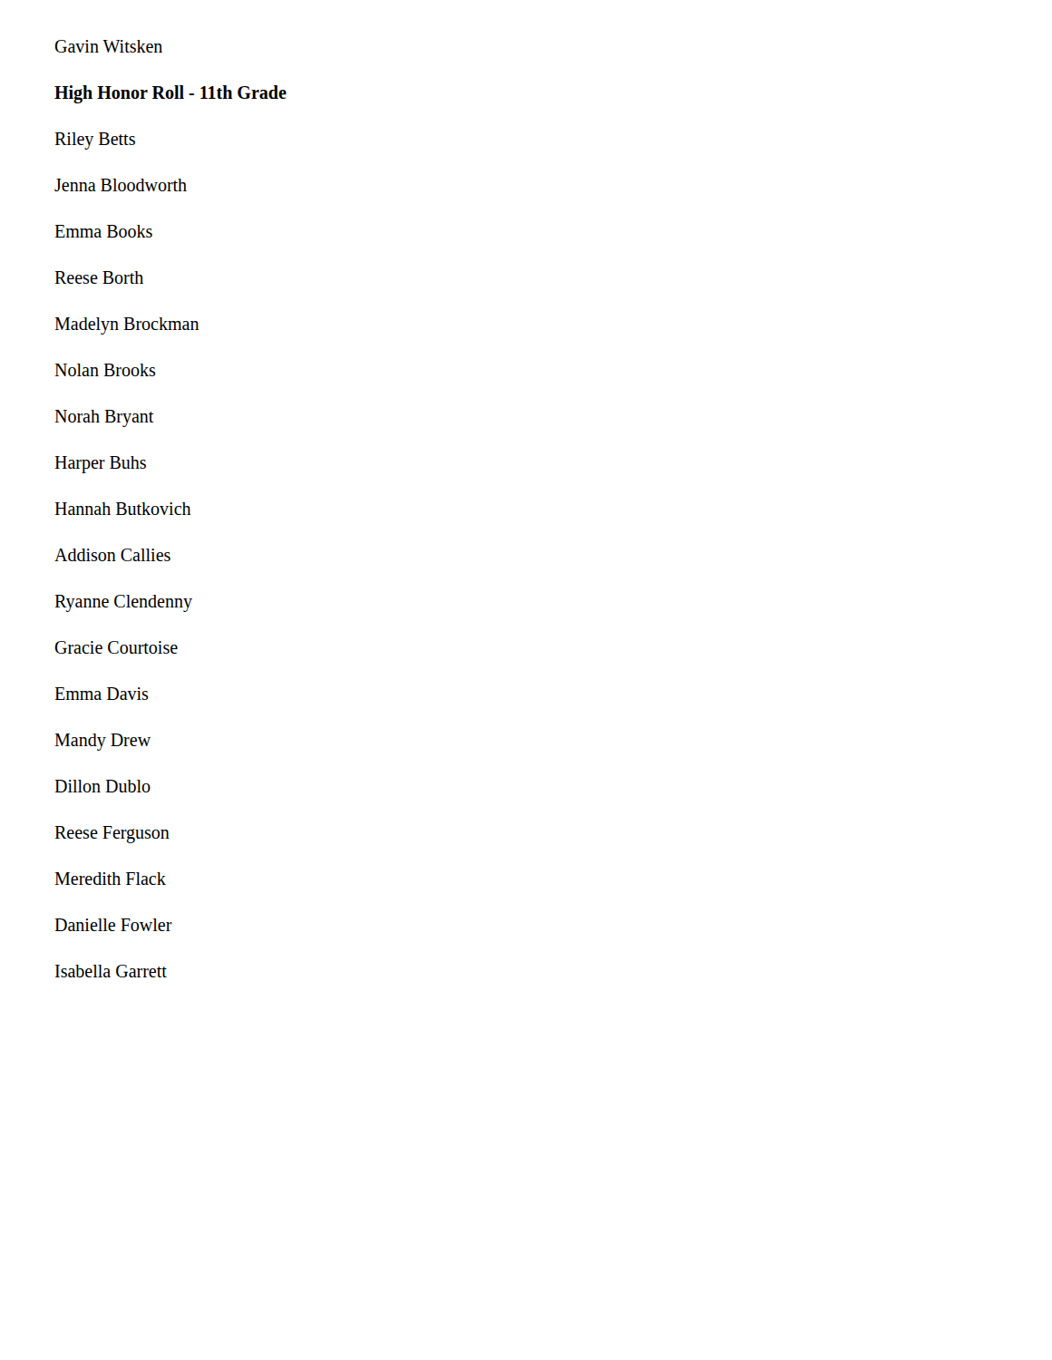Gavin Witsken
High Honor Roll - 11th Grade
Riley Betts
Jenna Bloodworth
Emma Books
Reese Borth
Madelyn Brockman
Nolan Brooks
Norah Bryant
Harper Buhs
Hannah Butkovich
Addison Callies
Ryanne Clendenny
Gracie Courtoise
Emma Davis
Mandy Drew
Dillon Dublo
Reese Ferguson
Meredith Flack
Danielle Fowler
Isabella Garrett